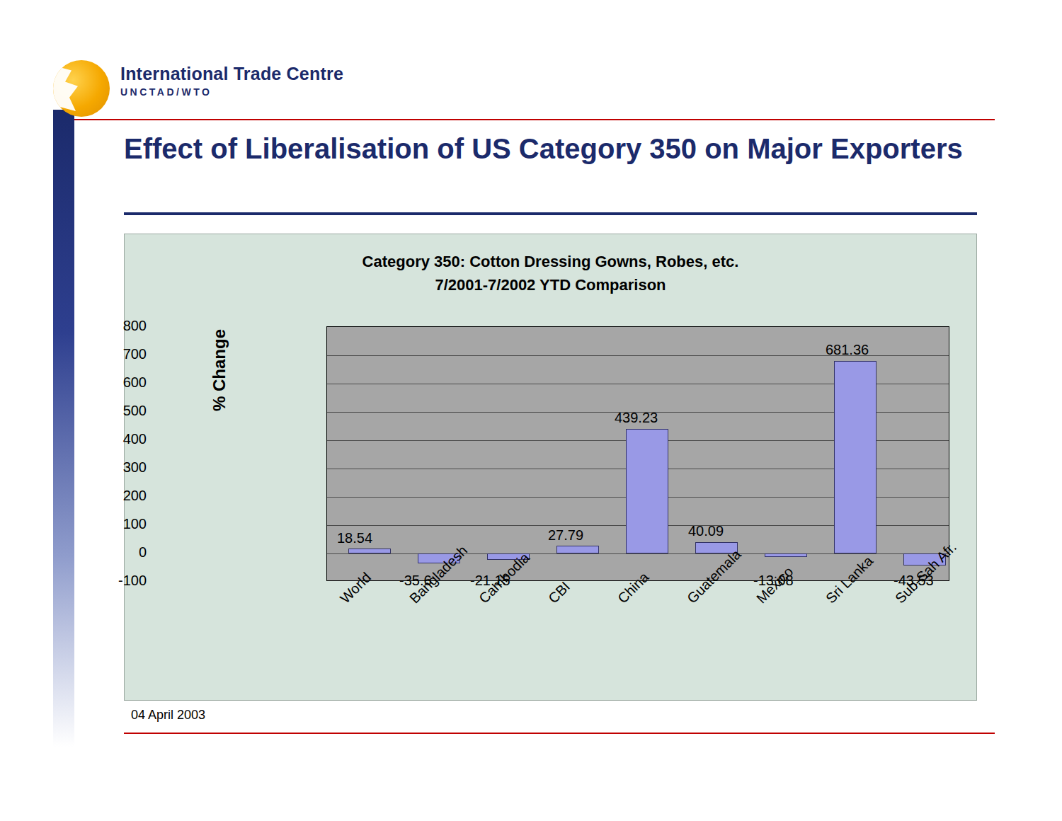International Trade Centre
UNCTAD/WTO
Effect of Liberalisation of US Category 350 on Major Exporters
Category 350: Cotton Dressing Gowns, Robes, etc.
7/2001-7/2002 YTD Comparison
800
700
600
500
400
300
200
100
0
-100
% Change
18.54
-35.6
-21.15
27.79
439.23
40.09
-13.08
681.36
-43.53
World
Bangladesh
Cambodia
CBI
China
Guatemala
Mexico
Sri Lanka
Sub-Sah Afr.
04 April 2003